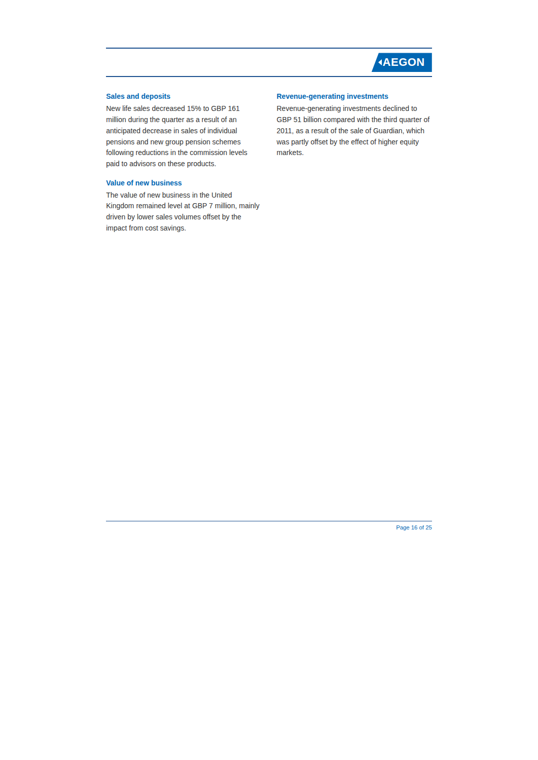AEGON
Sales and deposits
New life sales decreased 15% to GBP 161 million during the quarter as a result of an anticipated decrease in sales of individual pensions and new group pension schemes following reductions in the commission levels paid to advisors on these products.
Value of new business
The value of new business in the United Kingdom remained level at GBP 7 million, mainly driven by lower sales volumes offset by the impact from cost savings.
Revenue-generating investments
Revenue-generating investments declined to GBP 51 billion compared with the third quarter of 2011, as a result of the sale of Guardian, which was partly offset by the effect of higher equity markets.
Page 16 of 25